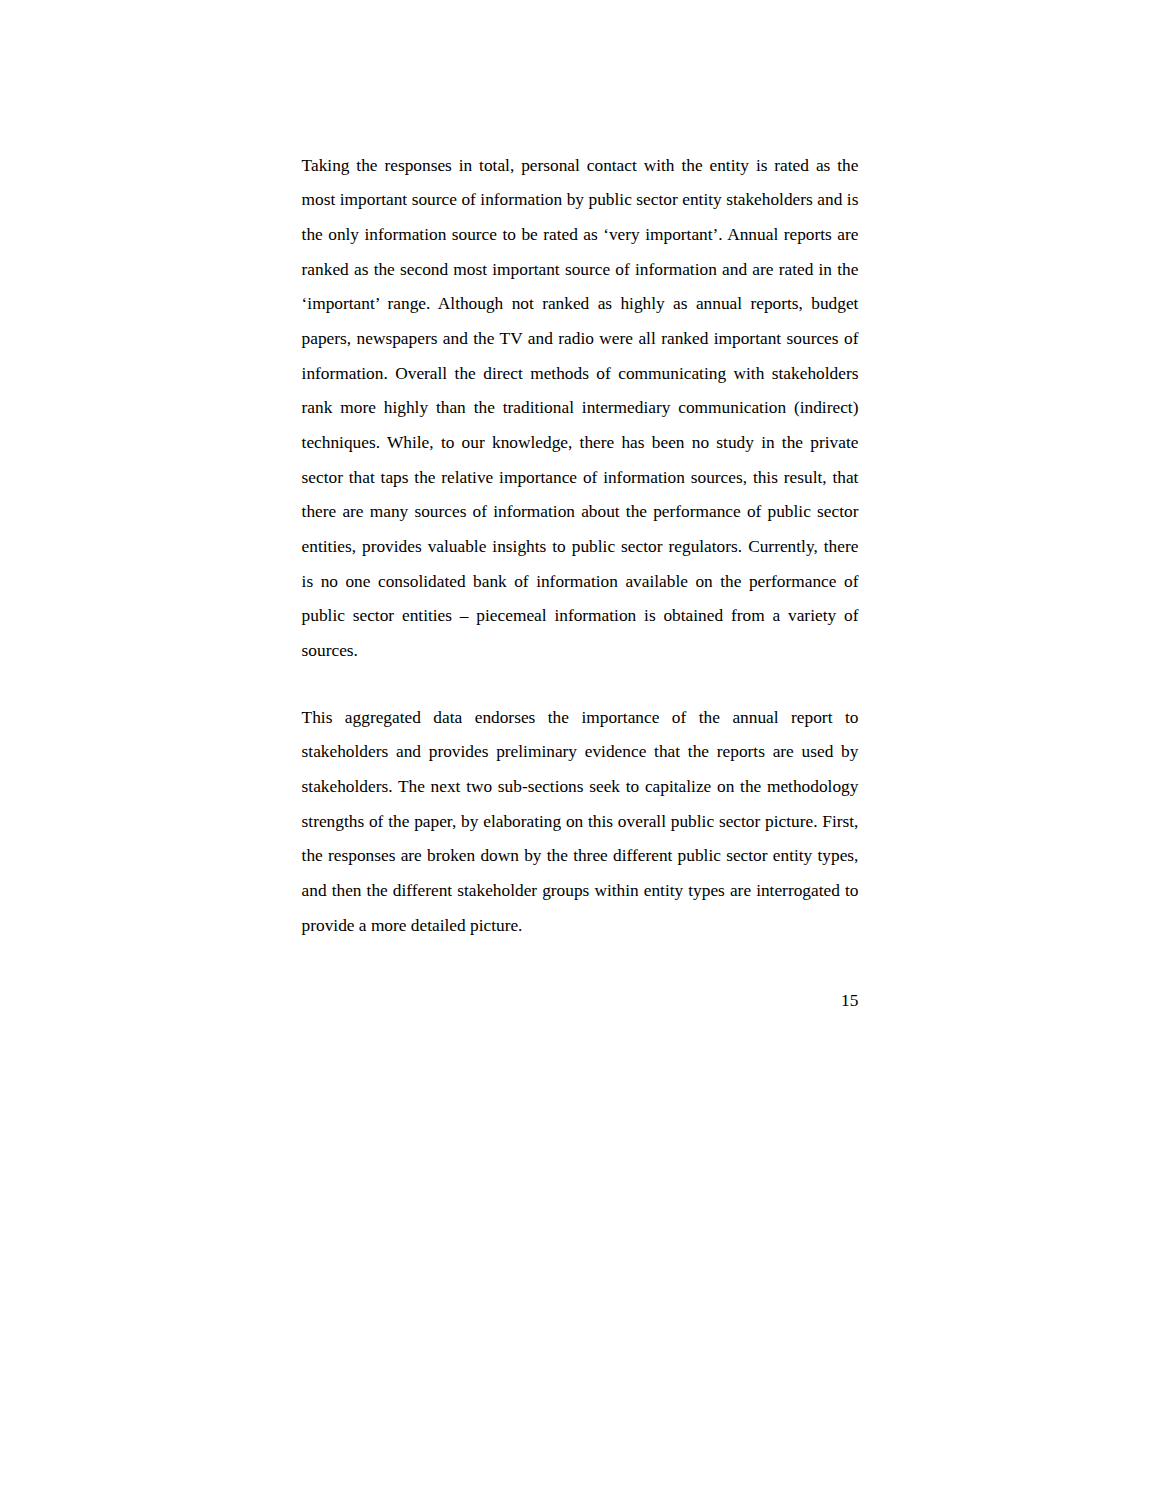Taking the responses in total, personal contact with the entity is rated as the most important source of information by public sector entity stakeholders and is the only information source to be rated as ‘very important’. Annual reports are ranked as the second most important source of information and are rated in the ‘important’ range. Although not ranked as highly as annual reports, budget papers, newspapers and the TV and radio were all ranked important sources of information. Overall the direct methods of communicating with stakeholders rank more highly than the traditional intermediary communication (indirect) techniques. While, to our knowledge, there has been no study in the private sector that taps the relative importance of information sources, this result, that there are many sources of information about the performance of public sector entities, provides valuable insights to public sector regulators. Currently, there is no one consolidated bank of information available on the performance of public sector entities – piecemeal information is obtained from a variety of sources.
This aggregated data endorses the importance of the annual report to stakeholders and provides preliminary evidence that the reports are used by stakeholders. The next two sub-sections seek to capitalize on the methodology strengths of the paper, by elaborating on this overall public sector picture. First, the responses are broken down by the three different public sector entity types, and then the different stakeholder groups within entity types are interrogated to provide a more detailed picture.
15